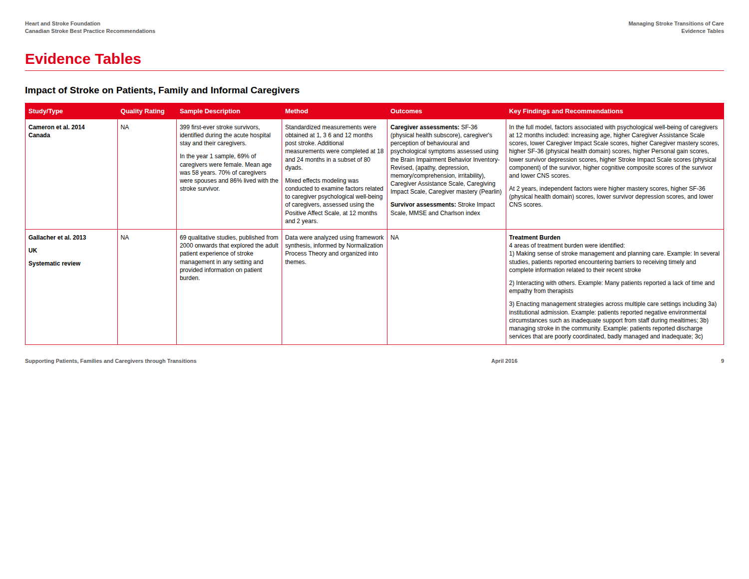Heart and Stroke Foundation
Canadian Stroke Best Practice Recommendations
Managing Stroke Transitions of Care
Evidence Tables
Evidence Tables
Impact of Stroke on Patients, Family and Informal Caregivers
| Study/Type | Quality Rating | Sample Description | Method | Outcomes | Key Findings and Recommendations |
| --- | --- | --- | --- | --- | --- |
| Cameron et al. 2014 Canada | NA | 399 first-ever stroke survivors, identified during the acute hospital stay and their caregivers. In the year 1 sample, 69% of caregivers were female. Mean age was 58 years. 70% of caregivers were spouses and 86% lived with the stroke survivor. | Standardized measurements were obtained at 1, 3 6 and 12 months post stroke. Additional measurements were completed at 18 and 24 months in a subset of 80 dyads. Mixed effects modeling was conducted to examine factors related to caregiver psychological well-being of caregivers, assessed using the Positive Affect Scale, at 12 months and 2 years. | Caregiver assessments: SF-36 (physical health subscore), caregiver's perception of behavioural and psychological symptoms assessed using the Brain Impairment Behavior Inventory-Revised, (apathy, depression, memory/comprehension, irritability), Caregiver Assistance Scale, Caregiving Impact Scale, Caregiver mastery (Pearlin) Survivor assessments: Stroke Impact Scale, MMSE and Charlson index | In the full model, factors associated with psychological well-being of caregivers at 12 months included: increasing age, higher Caregiver Assistance Scale scores, lower Caregiver Impact Scale scores, higher Caregiver mastery scores, higher SF-36 (physical health domain) scores, higher Personal gain scores, lower survivor depression scores, higher Stroke Impact Scale scores (physical component) of the survivor, higher cognitive composite scores of the survivor and lower CNS scores. At 2 years, independent factors were higher mastery scores, higher SF-36 (physical health domain) scores, lower survivor depression scores, and lower CNS scores. |
| Gallacher et al. 2013 UK Systematic review | NA | 69 qualitative studies, published from 2000 onwards that explored the adult patient experience of stroke management in any setting and provided information on patient burden. | Data were analyzed using framework synthesis, informed by Normalization Process Theory and organized into themes. | NA | Treatment Burden 4 areas of treatment burden were identified: 1) Making sense of stroke management and planning care. Example: In several studies, patients reported encountering barriers to receiving timely and complete information related to their recent stroke 2) Interacting with others. Example: Many patients reported a lack of time and empathy from therapists 3) Enacting management strategies across multiple care settings including 3a) institutional admission. Example: patients reported negative environmental circumstances such as inadequate support from staff during mealtimes; 3b) managing stroke in the community. Example: patients reported discharge services that are poorly coordinated, badly managed and inadequate; 3c) |
Supporting Patients, Families and Caregivers through Transitions
April 2016
9